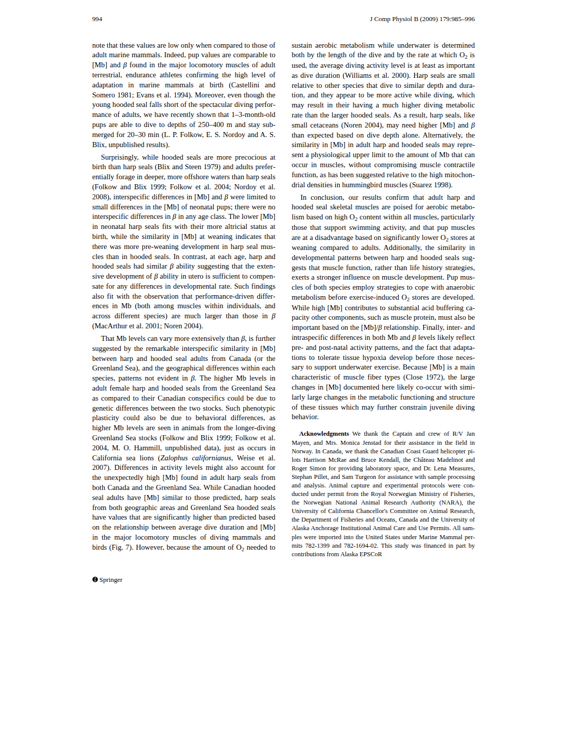994 J Comp Physiol B (2009) 179:985–996
note that these values are low only when compared to those of adult marine mammals. Indeed, pup values are comparable to [Mb] and β found in the major locomotory muscles of adult terrestrial, endurance athletes confirming the high level of adaptation in marine mammals at birth (Castellini and Somero 1981; Evans et al. 1994). Moreover, even though the young hooded seal falls short of the spectacular diving performance of adults, we have recently shown that 1–3-month-old pups are able to dive to depths of 250–400 m and stay submerged for 20–30 min (L. P. Folkow, E. S. Nordoy and A. S. Blix, unpublished results).
Surprisingly, while hooded seals are more precocious at birth than harp seals (Blix and Steen 1979) and adults preferentially forage in deeper, more offshore waters than harp seals (Folkow and Blix 1999; Folkow et al. 2004; Nordoy et al. 2008), interspecific differences in [Mb] and β were limited to small differences in the [Mb] of neonatal pups; there were no interspecific differences in β in any age class. The lower [Mb] in neonatal harp seals fits with their more altricial status at birth, while the similarity in [Mb] at weaning indicates that there was more pre-weaning development in harp seal muscles than in hooded seals. In contrast, at each age, harp and hooded seals had similar β ability suggesting that the extensive development of β ability in utero is sufficient to compensate for any differences in developmental rate. Such findings also fit with the observation that performance-driven differences in Mb (both among muscles within individuals, and across different species) are much larger than those in β (MacArthur et al. 2001; Noren 2004).
That Mb levels can vary more extensively than β, is further suggested by the remarkable interspecific similarity in [Mb] between harp and hooded seal adults from Canada (or the Greenland Sea), and the geographical differences within each species, patterns not evident in β. The higher Mb levels in adult female harp and hooded seals from the Greenland Sea as compared to their Canadian conspecifics could be due to genetic differences between the two stocks. Such phenotypic plasticity could also be due to behavioral differences, as higher Mb levels are seen in animals from the longer-diving Greenland Sea stocks (Folkow and Blix 1999; Folkow et al. 2004, M. O. Hammill, unpublished data), just as occurs in California sea lions (Zalophus californianus, Weise et al. 2007). Differences in activity levels might also account for the unexpectedly high [Mb] found in adult harp seals from both Canada and the Greenland Sea. While Canadian hooded seal adults have [Mb] similar to those predicted, harp seals from both geographic areas and Greenland Sea hooded seals have values that are significantly higher than predicted based on the relationship between average dive duration and [Mb] in the major locomotory muscles of diving mammals and birds (Fig. 7). However, because the amount of O2 needed to sustain aerobic metabolism while underwater is determined both by the length of the dive and by the rate at which O2 is used, the average diving activity level is at least as important as dive duration (Williams et al. 2000). Harp seals are small relative to other species that dive to similar depth and duration, and they appear to be more active while diving, which may result in their having a much higher diving metabolic rate than the larger hooded seals. As a result, harp seals, like small cetaceans (Noren 2004), may need higher [Mb] and β than expected based on dive depth alone. Alternatively, the similarity in [Mb] in adult harp and hooded seals may represent a physiological upper limit to the amount of Mb that can occur in muscles, without compromising muscle contractile function, as has been suggested relative to the high mitochondrial densities in hummingbird muscles (Suarez 1998).
In conclusion, our results confirm that adult harp and hooded seal skeletal muscles are poised for aerobic metabolism based on high O2 content within all muscles, particularly those that support swimming activity, and that pup muscles are at a disadvantage based on significantly lower O2 stores at weaning compared to adults. Additionally, the similarity in developmental patterns between harp and hooded seals suggests that muscle function, rather than life history strategies, exerts a stronger influence on muscle development. Pup muscles of both species employ strategies to cope with anaerobic metabolism before exercise-induced O2 stores are developed. While high [Mb] contributes to substantial acid buffering capacity other components, such as muscle protein, must also be important based on the [Mb]/β relationship. Finally, inter- and intraspecific differences in both Mb and β levels likely reflect pre- and post-natal activity patterns, and the fact that adaptations to tolerate tissue hypoxia develop before those necessary to support underwater exercise. Because [Mb] is a main characteristic of muscle fiber types (Close 1972), the large changes in [Mb] documented here likely co-occur with similarly large changes in the metabolic functioning and structure of these tissues which may further constrain juvenile diving behavior.
Acknowledgments We thank the Captain and crew of R/V Jan Mayen, and Mrs. Monica Jenstad for their assistance in the field in Norway. In Canada, we thank the Canadian Coast Guard helicopter pilots Harrison McRae and Bruce Kendall, the Château Madelinot and Roger Simon for providing laboratory space, and Dr. Lena Measures, Stephan Pillet, and Sam Turgeon for assistance with sample processing and analysis. Animal capture and experimental protocols were conducted under permit from the Royal Norwegian Ministry of Fisheries, the Norwegian National Animal Research Authority (NARA), the University of California Chancellor's Committee on Animal Research, the Department of Fisheries and Oceans, Canada and the University of Alaska Anchorage Institutional Animal Care and Use Permits. All samples were imported into the United States under Marine Mammal permits 782-1399 and 782-1694-02. This study was financed in part by contributions from Alaska EPSCoR
➊ Springer